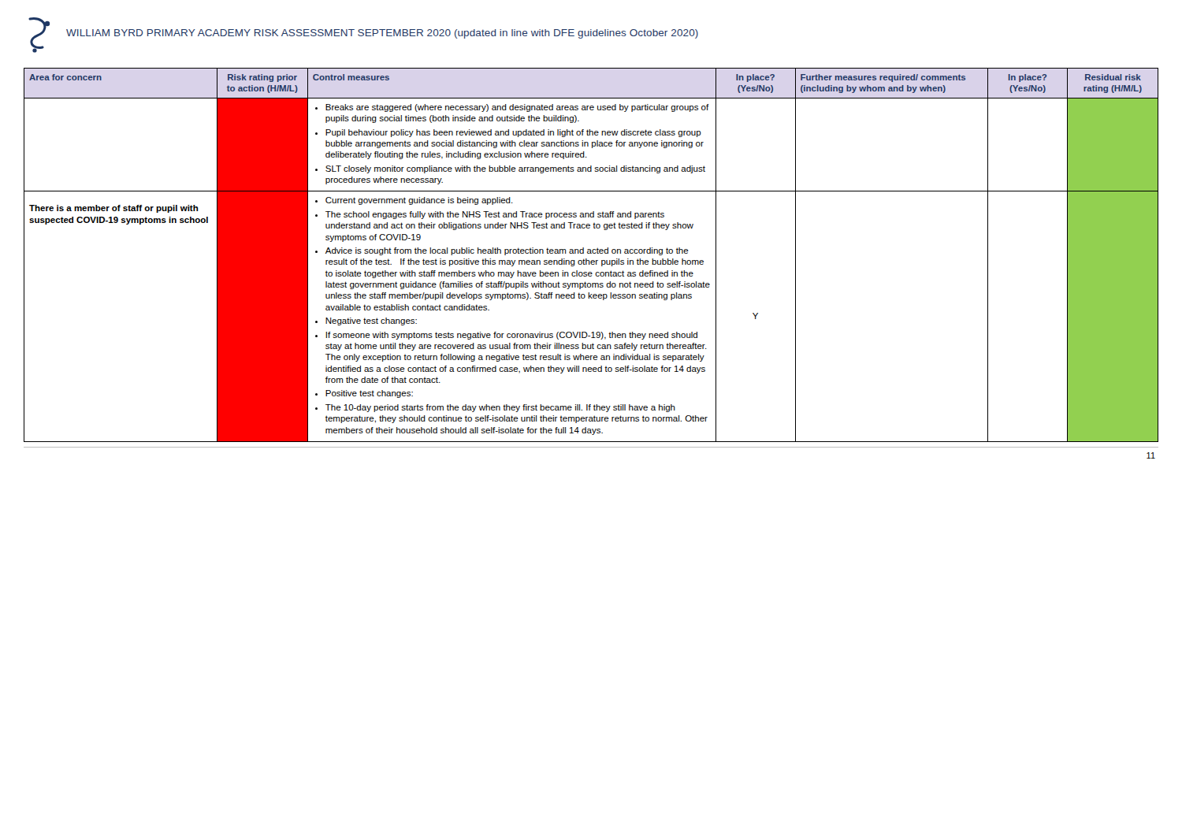WILLIAM BYRD PRIMARY ACADEMY RISK ASSESSMENT SEPTEMBER 2020 (updated in line with DFE guidelines October 2020)
| Area for concern | Risk rating prior to action (H/M/L) | Control measures | In place? (Yes/No) | Further measures required/ comments (including by whom and by when) | In place? (Yes/No) | Residual risk rating (H/M/L) |
| --- | --- | --- | --- | --- | --- | --- |
| | | Breaks are staggered (where necessary) and designated areas are used by particular groups of pupils during social times (both inside and outside the building). Pupil behaviour policy has been reviewed and updated in light of the new discrete class group bubble arrangements and social distancing with clear sanctions in place for anyone ignoring or deliberately flouting the rules, including exclusion where required. SLT closely monitor compliance with the bubble arrangements and social distancing and adjust procedures where necessary. | | | | |
| There is a member of staff or pupil with suspected COVID-19 symptoms in school | | Current government guidance is being applied. The school engages fully with the NHS Test and Trace process and staff and parents understand and act on their obligations under NHS Test and Trace to get tested if they show symptoms of COVID-19 Advice is sought from the local public health protection team and acted on according to the result of the test. If the test is positive this may mean sending other pupils in the bubble home to isolate together with staff members who may have been in close contact as defined in the latest government guidance (families of staff/pupils without symptoms do not need to self-isolate unless the staff member/pupil develops symptoms). Staff need to keep lesson seating plans available to establish contact candidates. Negative test changes: If someone with symptoms tests negative for coronavirus (COVID-19), then they need should stay at home until they are recovered as usual from their illness but can safely return thereafter. The only exception to return following a negative test result is where an individual is separately identified as a close contact of a confirmed case, when they will need to self-isolate for 14 days from the date of that contact. Positive test changes: The 10-day period starts from the day when they first became ill. If they still have a high temperature, they should continue to self-isolate until their temperature returns to normal. Other members of their household should all self-isolate for the full 14 days. | Y | | | |
11